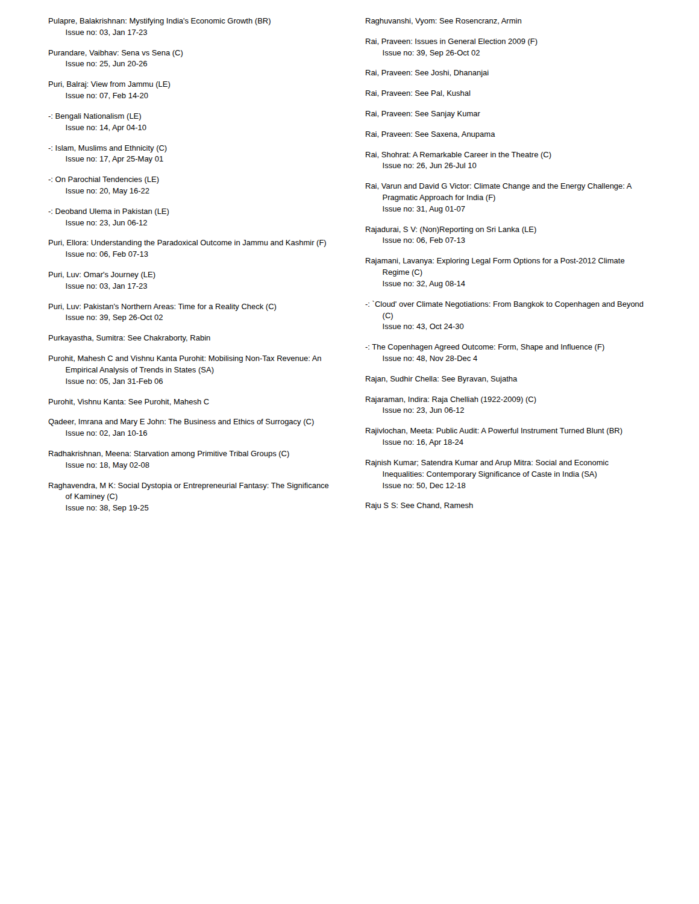Pulapre, Balakrishnan: Mystifying India's Economic Growth (BR)Issue no: 03, Jan 17-23
Purandare, Vaibhav: Sena vs Sena (C)Issue no: 25, Jun 20-26
Puri, Balraj: View from Jammu (LE)Issue no: 07, Feb 14-20
-: Bengali Nationalism (LE)Issue no: 14, Apr 04-10
-: Islam, Muslims and Ethnicity (C)Issue no: 17, Apr 25-May 01
-: On Parochial Tendencies (LE)Issue no: 20, May 16-22
-: Deoband Ulema in Pakistan (LE)Issue no: 23, Jun 06-12
Puri, Ellora: Understanding the Paradoxical Outcome in Jammu and Kashmir (F)Issue no: 06, Feb 07-13
Puri, Luv: Omar's Journey (LE)Issue no: 03, Jan 17-23
Puri, Luv: Pakistan's Northern Areas: Time for a Reality Check (C)Issue no: 39, Sep 26-Oct 02
Purkayastha, Sumitra: See Chakraborty, Rabin
Purohit, Mahesh C and Vishnu Kanta Purohit: Mobilising Non-Tax Revenue: An Empirical Analysis of Trends in States (SA)Issue no: 05, Jan 31-Feb 06
Purohit, Vishnu Kanta: See Purohit, Mahesh C
Qadeer, Imrana and Mary E John: The Business and Ethics of Surrogacy (C)Issue no: 02, Jan 10-16
Radhakrishnan, Meena: Starvation among Primitive Tribal Groups (C)Issue no: 18, May 02-08
Raghavendra, M K: Social Dystopia or Entrepreneurial Fantasy: The Significance of Kaminey (C)Issue no: 38, Sep 19-25
Raghuvanshi, Vyom: See Rosencranz, Armin
Rai, Praveen: Issues in General Election 2009 (F)Issue no: 39, Sep 26-Oct 02
Rai, Praveen: See Joshi, Dhananjai
Rai, Praveen: See Pal, Kushal
Rai, Praveen: See Sanjay Kumar
Rai, Praveen: See Saxena, Anupama
Rai, Shohrat: A Remarkable Career in the Theatre (C)Issue no: 26, Jun 26-Jul 10
Rai, Varun and David G Victor: Climate Change and the Energy Challenge: A Pragmatic Approach for India (F)Issue no: 31, Aug 01-07
Rajadurai, S V: (Non)Reporting on Sri Lanka (LE)Issue no: 06, Feb 07-13
Rajamani, Lavanya: Exploring Legal Form Options for a Post-2012 Climate Regime (C)Issue no: 32, Aug 08-14
-: `Cloud' over Climate Negotiations: From Bangkok to Copenhagen and Beyond (C)Issue no: 43, Oct 24-30
-: The Copenhagen Agreed Outcome: Form, Shape and Influence (F)Issue no: 48, Nov 28-Dec 4
Rajan, Sudhir Chella: See Byravan, Sujatha
Rajaraman, Indira: Raja Chelliah (1922-2009) (C)Issue no: 23, Jun 06-12
Rajivlochan, Meeta: Public Audit: A Powerful Instrument Turned Blunt (BR)Issue no: 16, Apr 18-24
Rajnish Kumar; Satendra Kumar and Arup Mitra: Social and Economic Inequalities: Contemporary Significance of Caste in India (SA)Issue no: 50, Dec 12-18
Raju S S: See Chand, Ramesh